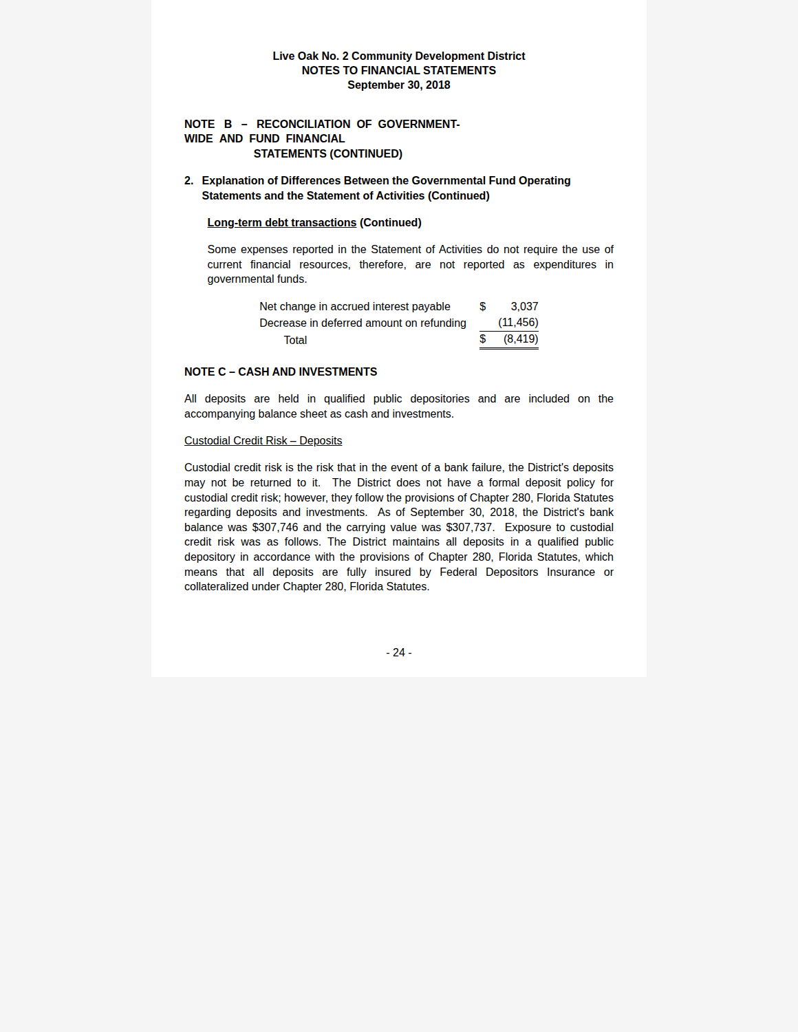Live Oak No. 2 Community Development District
NOTES TO FINANCIAL STATEMENTS
September 30, 2018
NOTE B – RECONCILIATION OF GOVERNMENT-WIDE AND FUND FINANCIAL
STATEMENTS (CONTINUED)
2. Explanation of Differences Between the Governmental Fund Operating Statements and the Statement of Activities (Continued)
Long-term debt transactions (Continued)
Some expenses reported in the Statement of Activities do not require the use of current financial resources, therefore, are not reported as expenditures in governmental funds.
| Net change in accrued interest payable | $ | 3,037 |
| Decrease in deferred amount on refunding | | (11,456) |
| Total | $ | (8,419) |
NOTE C – CASH AND INVESTMENTS
All deposits are held in qualified public depositories and are included on the accompanying balance sheet as cash and investments.
Custodial Credit Risk – Deposits
Custodial credit risk is the risk that in the event of a bank failure, the District's deposits may not be returned to it. The District does not have a formal deposit policy for custodial credit risk; however, they follow the provisions of Chapter 280, Florida Statutes regarding deposits and investments. As of September 30, 2018, the District's bank balance was $307,746 and the carrying value was $307,737. Exposure to custodial credit risk was as follows. The District maintains all deposits in a qualified public depository in accordance with the provisions of Chapter 280, Florida Statutes, which means that all deposits are fully insured by Federal Depositors Insurance or collateralized under Chapter 280, Florida Statutes.
- 24 -